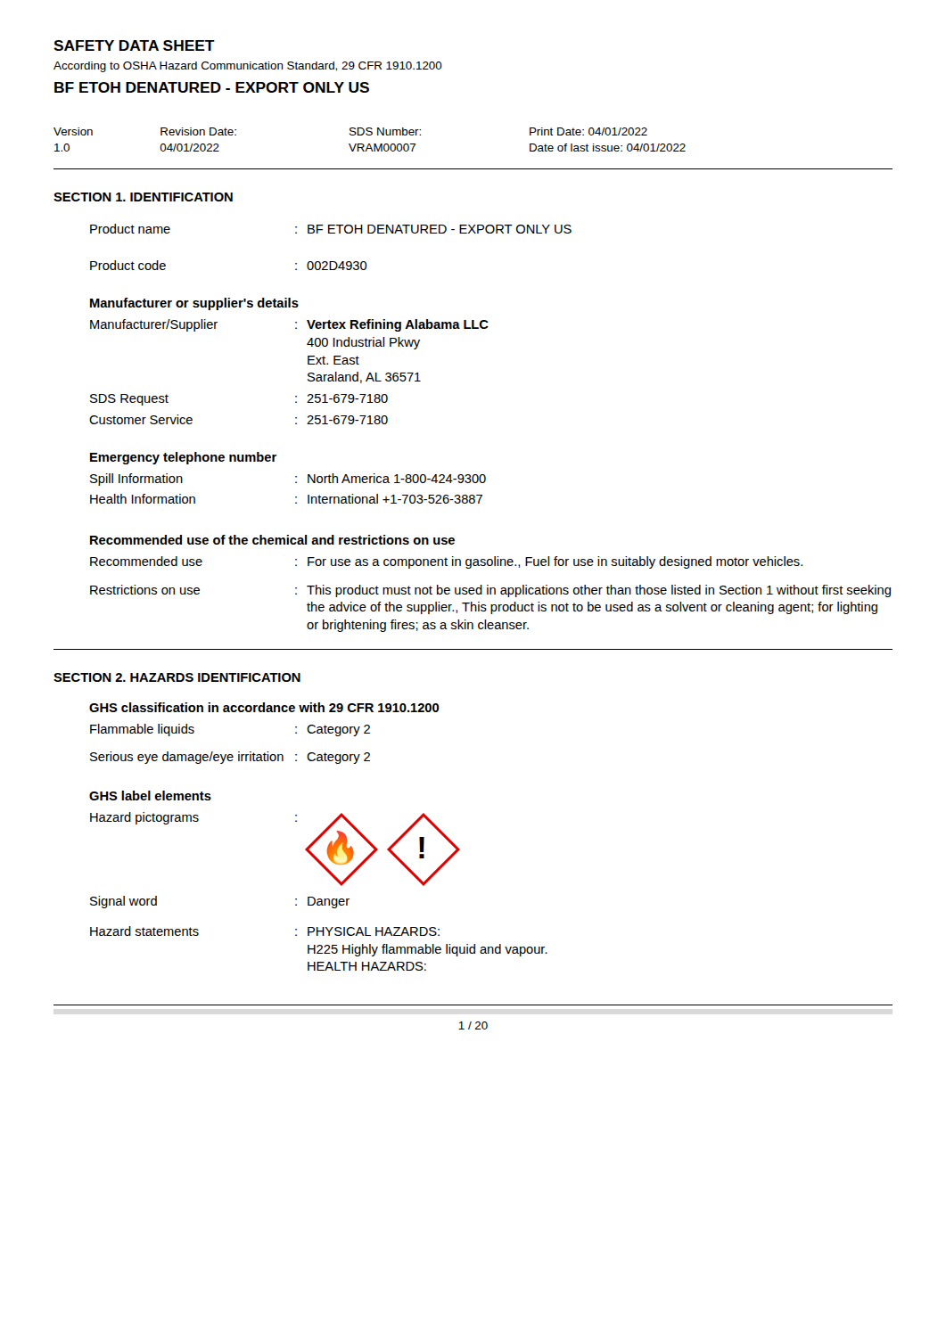SAFETY DATA SHEET
According to OSHA Hazard Communication Standard, 29 CFR 1910.1200
BF ETOH DENATURED - EXPORT ONLY US
| Version 1.0 | Revision Date: 04/01/2022 | SDS Number: VRAM00007 | Print Date: 04/01/2022 Date of last issue: 04/01/2022 |
SECTION 1. IDENTIFICATION
| Product name | : | BF ETOH DENATURED - EXPORT ONLY US |
| Product code | : | 002D4930 |
Manufacturer or supplier's details
| Manufacturer/Supplier | : | Vertex Refining Alabama LLC 400 Industrial Pkwy Ext. East Saraland, AL 36571 |
| SDS Request | : | 251-679-7180 |
| Customer Service | : | 251-679-7180 |
Emergency telephone number
| Spill Information | : | North America 1-800-424-9300 |
| Health Information | : | International +1-703-526-3887 |
Recommended use of the chemical and restrictions on use
| Recommended use | : | For use as a component in gasoline., Fuel for use in suitably designed motor vehicles. |
| Restrictions on use | : | This product must not be used in applications other than those listed in Section 1 without first seeking the advice of the supplier., This product is not to be used as a solvent or cleaning agent; for lighting or brightening fires; as a skin cleanser. |
SECTION 2. HAZARDS IDENTIFICATION
GHS classification in accordance with 29 CFR 1910.1200
| Flammable liquids | : | Category 2 |
| Serious eye damage/eye irritation | : | Category 2 |
GHS label elements
| Hazard pictograms | : | 🔥 ! |
| Signal word | : | Danger |
| Hazard statements | : | PHYSICAL HAZARDS: H225 Highly flammable liquid and vapour. HEALTH HAZARDS: |
1 / 20